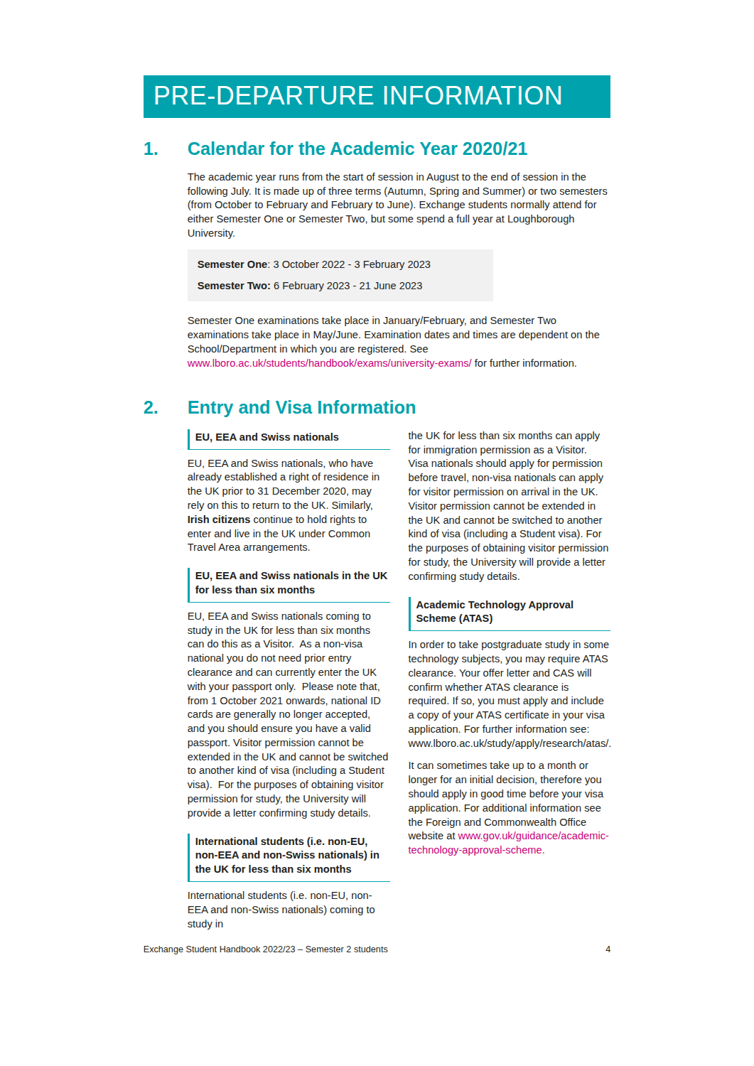PRE-DEPARTURE INFORMATION
1. Calendar for the Academic Year 2020/21
The academic year runs from the start of session in August to the end of session in the following July. It is made up of three terms (Autumn, Spring and Summer) or two semesters (from October to February and February to June). Exchange students normally attend for either Semester One or Semester Two, but some spend a full year at Loughborough University.
Semester One: 3 October 2022 - 3 February 2023
Semester Two: 6 February 2023 - 21 June 2023
Semester One examinations take place in January/February, and Semester Two examinations take place in May/June. Examination dates and times are dependent on the School/Department in which you are registered. See www.lboro.ac.uk/students/handbook/exams/university-exams/ for further information.
2. Entry and Visa Information
EU, EEA and Swiss nationals
EU, EEA and Swiss nationals, who have already established a right of residence in the UK prior to 31 December 2020, may rely on this to return to the UK. Similarly, Irish citizens continue to hold rights to enter and live in the UK under Common Travel Area arrangements.
EU, EEA and Swiss nationals in the UK for less than six months
EU, EEA and Swiss nationals coming to study in the UK for less than six months can do this as a Visitor. As a non-visa national you do not need prior entry clearance and can currently enter the UK with your passport only. Please note that, from 1 October 2021 onwards, national ID cards are generally no longer accepted, and you should ensure you have a valid passport. Visitor permission cannot be extended in the UK and cannot be switched to another kind of visa (including a Student visa). For the purposes of obtaining visitor permission for study, the University will provide a letter confirming study details.
International students (i.e. non-EU, non-EEA and non-Swiss nationals) in the UK for less than six months
International students (i.e. non-EU, non-EEA and non-Swiss nationals) coming to study in
the UK for less than six months can apply for immigration permission as a Visitor. Visa nationals should apply for permission before travel, non-visa nationals can apply for visitor permission on arrival in the UK. Visitor permission cannot be extended in the UK and cannot be switched to another kind of visa (including a Student visa). For the purposes of obtaining visitor permission for study, the University will provide a letter confirming study details.
Academic Technology Approval Scheme (ATAS)
In order to take postgraduate study in some technology subjects, you may require ATAS clearance. Your offer letter and CAS will confirm whether ATAS clearance is required. If so, you must apply and include a copy of your ATAS certificate in your visa application. For further information see: www.lboro.ac.uk/study/apply/research/atas/.
It can sometimes take up to a month or longer for an initial decision, therefore you should apply in good time before your visa application. For additional information see the Foreign and Commonwealth Office website at www.gov.uk/guidance/academic-technology-approval-scheme.
Exchange Student Handbook 2022/23 – Semester 2 students 4